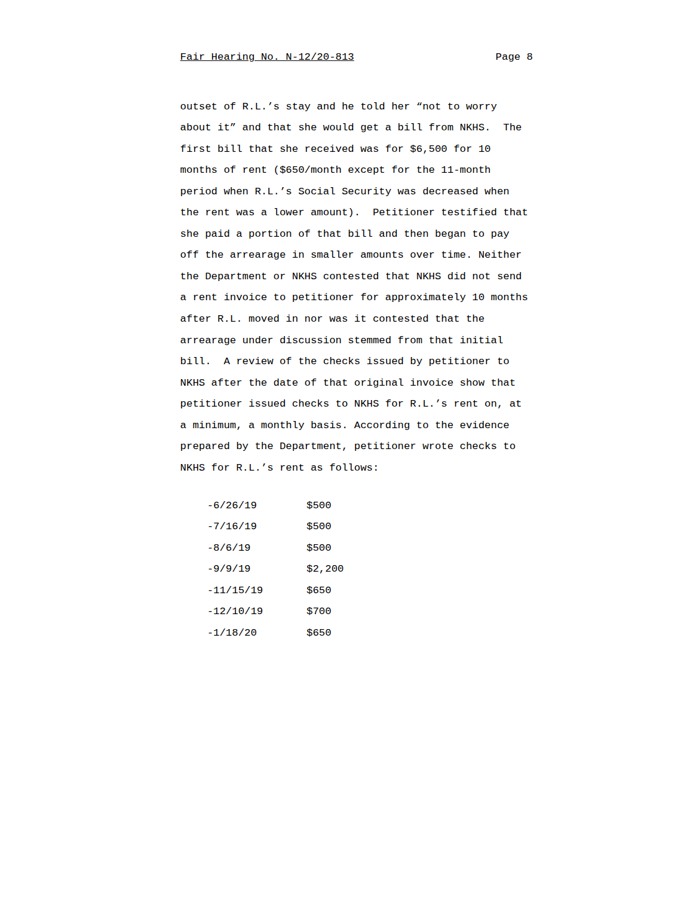Fair Hearing No. N-12/20-813 Page 8
outset of R.L.’s stay and he told her “not to worry about it” and that she would get a bill from NKHS. The first bill that she received was for $6,500 for 10 months of rent ($650/month except for the 11-month period when R.L.’s Social Security was decreased when the rent was a lower amount). Petitioner testified that she paid a portion of that bill and then began to pay off the arrearage in smaller amounts over time. Neither the Department or NKHS contested that NKHS did not send a rent invoice to petitioner for approximately 10 months after R.L. moved in nor was it contested that the arrearage under discussion stemmed from that initial bill. A review of the checks issued by petitioner to NKHS after the date of that original invoice show that petitioner issued checks to NKHS for R.L.’s rent on, at a minimum, a monthly basis. According to the evidence prepared by the Department, petitioner wrote checks to NKHS for R.L.’s rent as follows:
| -6/26/19 | $500 |
| -7/16/19 | $500 |
| -8/6/19 | $500 |
| -9/9/19 | $2,200 |
| -11/15/19 | $650 |
| -12/10/19 | $700 |
| -1/18/20 | $650 |